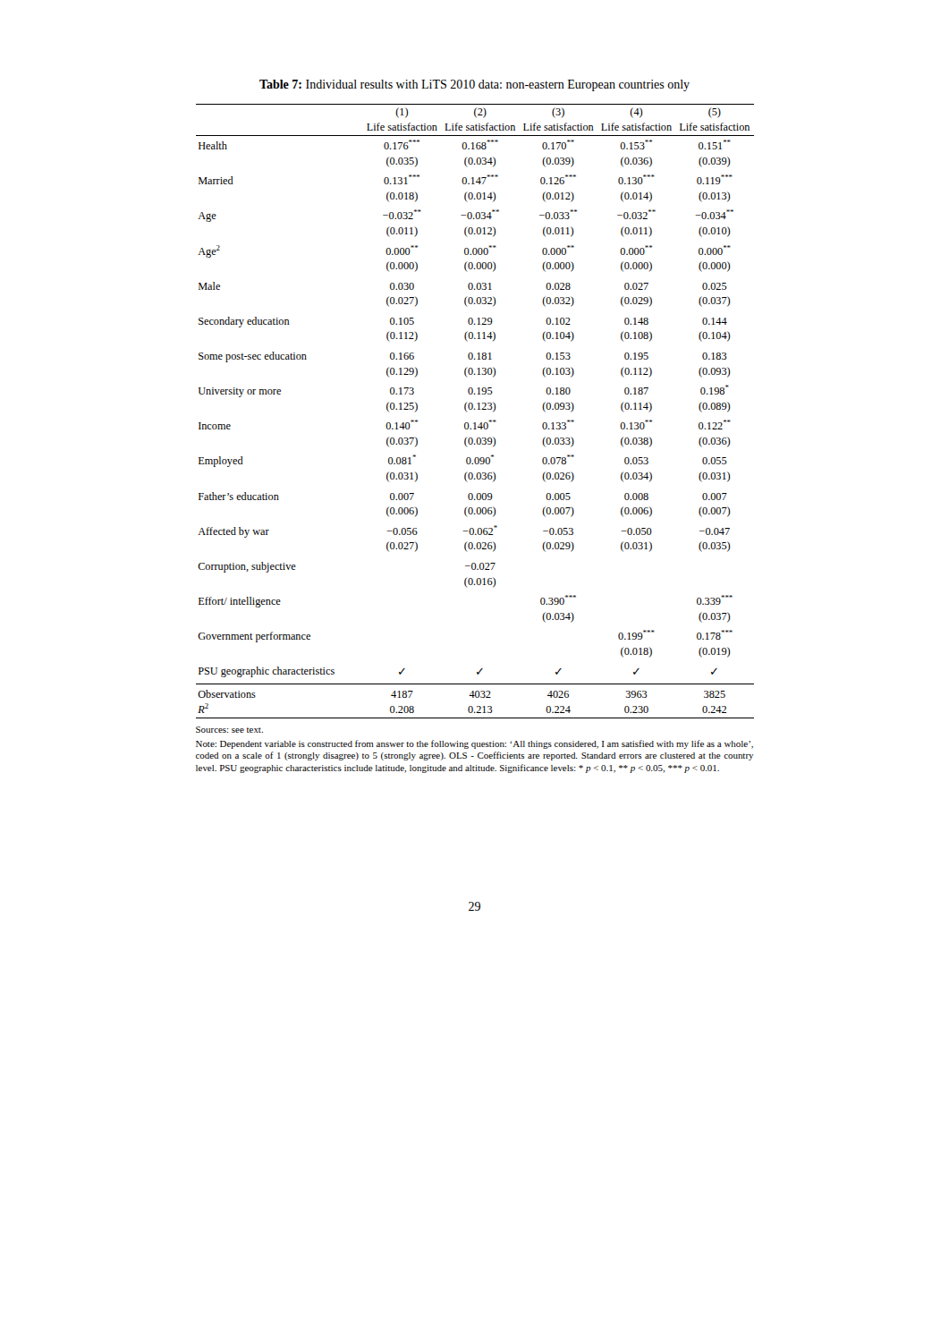Table 7: Individual results with LiTS 2010 data: non-eastern European countries only
| | (1) | (2) | (3) | (4) | (5) |
| | Life satisfaction | Life satisfaction | Life satisfaction | Life satisfaction | Life satisfaction |
| Health | 0.176 *** | 0.168 *** | 0.170 ** | 0.153 ** | 0.151 ** |
| | (0.035) | (0.034) | (0.039) | (0.036) | (0.039) |
| Married | 0.131 *** | 0.147 *** | 0.126 *** | 0.130 *** | 0.119 *** |
| | (0.018) | (0.014) | (0.012) | (0.014) | (0.013) |
| Age | −0.032 ** | −0.034 ** | −0.033 ** | −0.032 ** | −0.034 ** |
| | (0.011) | (0.012) | (0.011) | (0.011) | (0.010) |
| Age 2 | 0.000 ** | 0.000 ** | 0.000 ** | 0.000 ** | 0.000 ** |
| | (0.000) | (0.000) | (0.000) | (0.000) | (0.000) |
| Male | 0.030 | 0.031 | 0.028 | 0.027 | 0.025 |
| | (0.027) | (0.032) | (0.032) | (0.029) | (0.037) |
| Secondary education | 0.105 | 0.129 | 0.102 | 0.148 | 0.144 |
| | (0.112) | (0.114) | (0.104) | (0.108) | (0.104) |
| Some post-sec education | 0.166 | 0.181 | 0.153 | 0.195 | 0.183 |
| | (0.129) | (0.130) | (0.103) | (0.112) | (0.093) |
| University or more | 0.173 | 0.195 | 0.180 | 0.187 | 0.198 * |
| | (0.125) | (0.123) | (0.093) | (0.114) | (0.089) |
| Income | 0.140 ** | 0.140 ** | 0.133 ** | 0.130 ** | 0.122 ** |
| | (0.037) | (0.039) | (0.033) | (0.038) | (0.036) |
| Employed | 0.081 * | 0.090 * | 0.078 ** | 0.053 | 0.055 |
| | (0.031) | (0.036) | (0.026) | (0.034) | (0.031) |
| Father’s education | 0.007 | 0.009 | 0.005 | 0.008 | 0.007 |
| | (0.006) | (0.006) | (0.007) | (0.006) | (0.007) |
| Affected by war | −0.056 | −0.062 * | −0.053 | −0.050 | −0.047 |
| | (0.027) | (0.026) | (0.029) | (0.031) | (0.035) |
| Corruption, subjective | | −0.027 | | | |
| | | (0.016) | | | |
| Effort/ intelligence | | | 0.390 *** | | 0.339 *** |
| | | | (0.034) | | (0.037) |
| Government performance | | | | 0.199 *** | 0.178 *** |
| | | | | (0.018) | (0.019) |
| PSU geographic characteristics | ✓ | ✓ | ✓ | ✓ | ✓ |
| Observations | 4187 | 4032 | 4026 | 3963 | 3825 |
| R 2 | 0.208 | 0.213 | 0.224 | 0.230 | 0.242 |
Sources: see text.
Note: Dependent variable is constructed from answer to the following question: ‘All things considered, I am satisfied with my life as a whole’, coded on a scale of 1 (strongly disagree) to 5 (strongly agree). OLS - Coefficients are reported. Standard errors are clustered at the country level. PSU geographic characteristics include latitude, longitude and altitude. Significance levels: * p < 0.1, ** p < 0.05, *** p < 0.01.
29